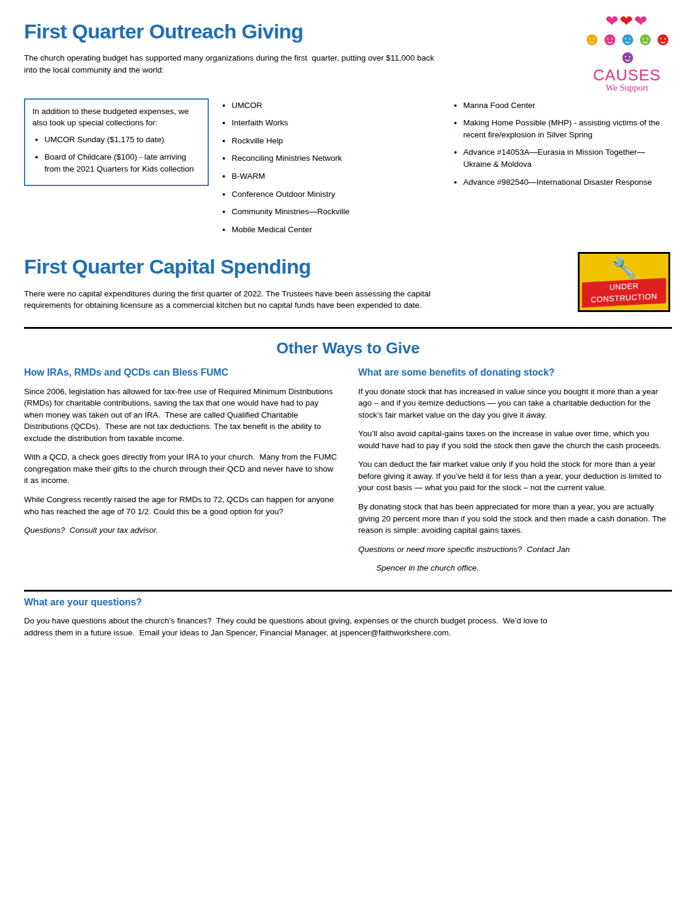First Quarter Outreach Giving
The church operating budget has supported many organizations during the first quarter, putting over $11,000 back into the local community and the world:
❤❤❤
☻☻☻☻☻☻
CAUSES
We Support
In addition to these budgeted expenses, we also took up special collections for:
UMCOR Sunday ($1,175 to date)
Board of Childcare ($100) - late arriving from the 2021 Quarters for Kids collection
UMCOR
Interfaith Works
Rockville Help
Reconciling Ministries Network
B-WARM
Conference Outdoor Ministry
Community Ministries—Rockville
Mobile Medical Center
Manna Food Center
Making Home Possible (MHP) - assisting victims of the recent fire/explosion in Silver Spring
Advance #14053A—Eurasia in Mission Together—Ukraine & Moldova
Advance #982540—International Disaster Response
First Quarter Capital Spending
There were no capital expenditures during the first quarter of 2022. The Trustees have been assessing the capital requirements for obtaining licensure as a commercial kitchen but no capital funds have been expended to date.
🔧
UNDER
CONSTRUCTION
Other Ways to Give
How IRAs, RMDs and QCDs can Bless FUMC
Since 2006, legislation has allowed for tax-free use of Required Minimum Distributions (RMDs) for charitable contributions, saving the tax that one would have had to pay when money was taken out of an IRA. These are called Qualified Charitable Distributions (QCDs). These are not tax deductions. The tax benefit is the ability to exclude the distribution from taxable income.
With a QCD, a check goes directly from your IRA to your church. Many from the FUMC congregation make their gifts to the church through their QCD and never have to show it as income.
While Congress recently raised the age for RMDs to 72, QCDs can happen for anyone who has reached the age of 70 1/2. Could this be a good option for you?
Questions? Consult your tax advisor.
What are some benefits of donating stock?
If you donate stock that has increased in value since you bought it more than a year ago – and if you itemize deductions — you can take a charitable deduction for the stock’s fair market value on the day you give it away.
You’ll also avoid capital-gains taxes on the increase in value over time, which you would have had to pay if you sold the stock then gave the church the cash proceeds.
You can deduct the fair market value only if you hold the stock for more than a year before giving it away. If you’ve held it for less than a year, your deduction is limited to your cost basis — what you paid for the stock – not the current value.
By donating stock that has been appreciated for more than a year, you are actually giving 20 percent more than if you sold the stock and then made a cash donation. The reason is simple: avoiding capital gains taxes.
Questions or need more specific instructions? Contact Jan
Spencer in the church office.
What are your questions?
Do you have questions about the church’s finances? They could be questions about giving, expenses or the church budget process. We’d love to address them in a future issue. Email your ideas to Jan Spencer, Financial Manager, at jspencer@faithworkshere.com.